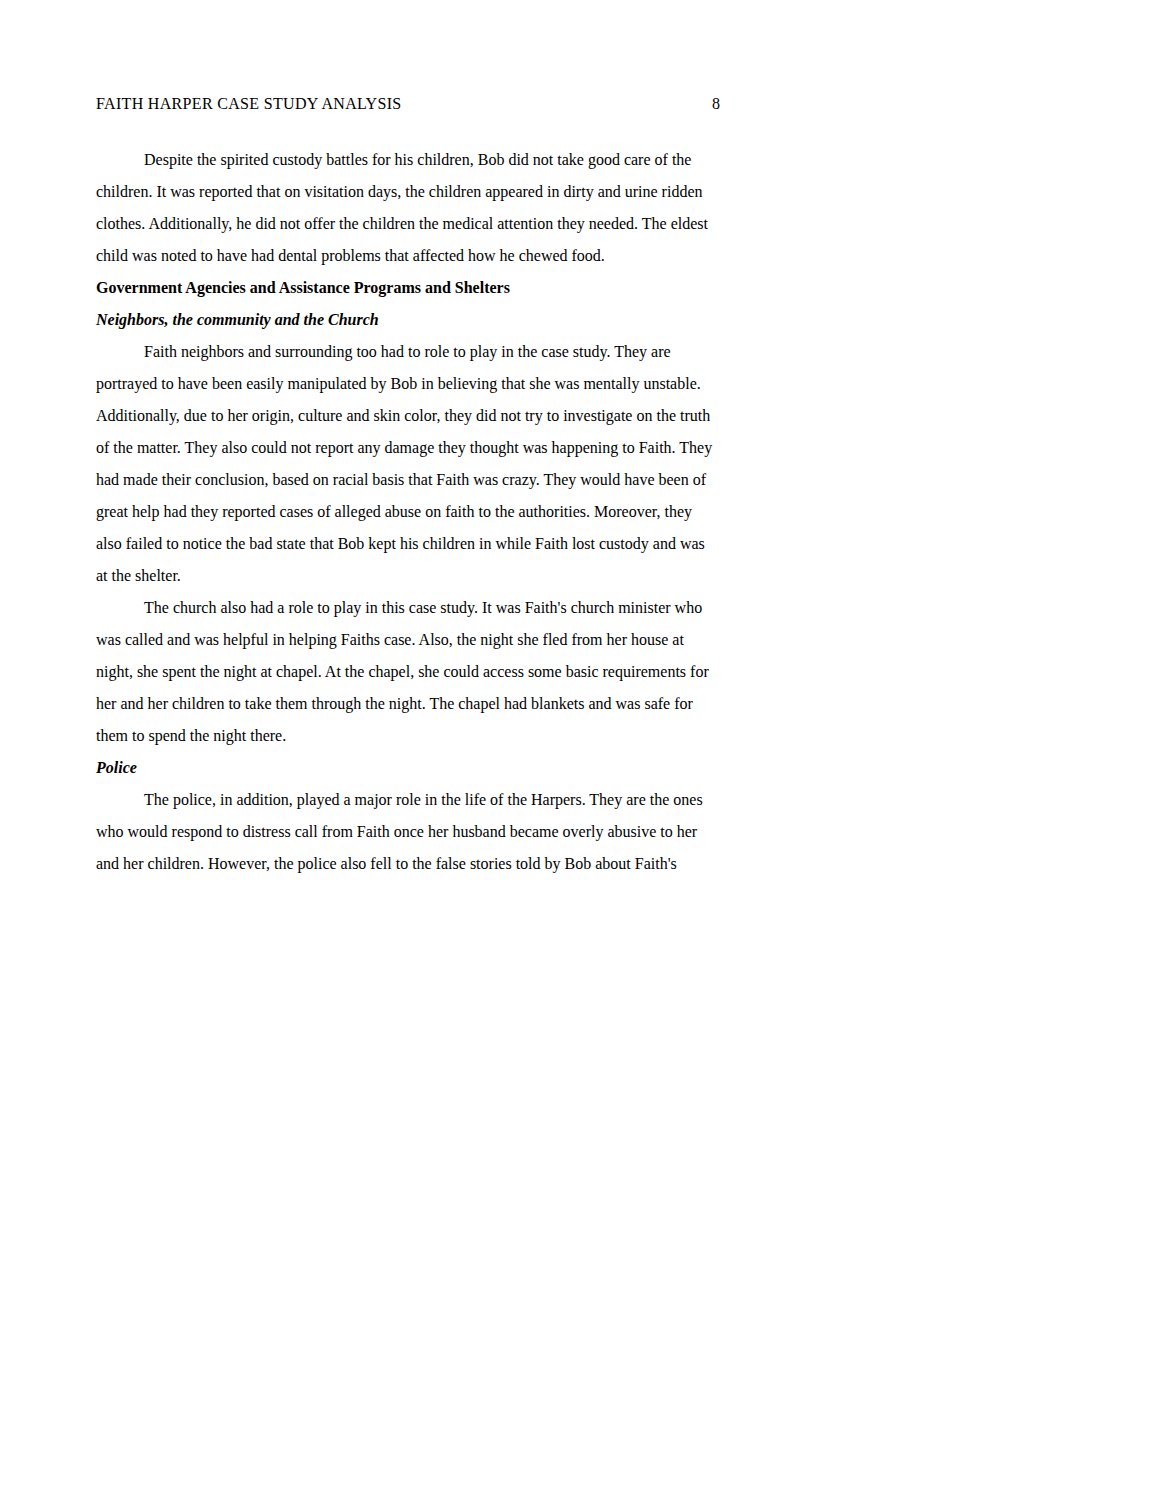Faith Harper Case Study Analysis 8
Despite the spirited custody battles for his children, Bob did not take good care of the children. It was reported that on visitation days, the children appeared in dirty and urine ridden clothes. Additionally, he did not offer the children the medical attention they needed. The eldest child was noted to have had dental problems that affected how he chewed food.
Government Agencies and Assistance Programs and Shelters
Neighbors, the community and the Church
Faith neighbors and surrounding too had to role to play in the case study. They are portrayed to have been easily manipulated by Bob in believing that she was mentally unstable. Additionally, due to her origin, culture and skin color, they did not try to investigate on the truth of the matter. They also could not report any damage they thought was happening to Faith. They had made their conclusion, based on racial basis that Faith was crazy. They would have been of great help had they reported cases of alleged abuse on faith to the authorities. Moreover, they also failed to notice the bad state that Bob kept his children in while Faith lost custody and was at the shelter.
The church also had a role to play in this case study. It was Faith's church minister who was called and was helpful in helping Faiths case. Also, the night she fled from her house at night, she spent the night at chapel. At the chapel, she could access some basic requirements for her and her children to take them through the night. The chapel had blankets and was safe for them to spend the night there.
Police
The police, in addition, played a major role in the life of the Harpers. They are the ones who would respond to distress call from Faith once her husband became overly abusive to her and her children. However, the police also fell to the false stories told by Bob about Faith's